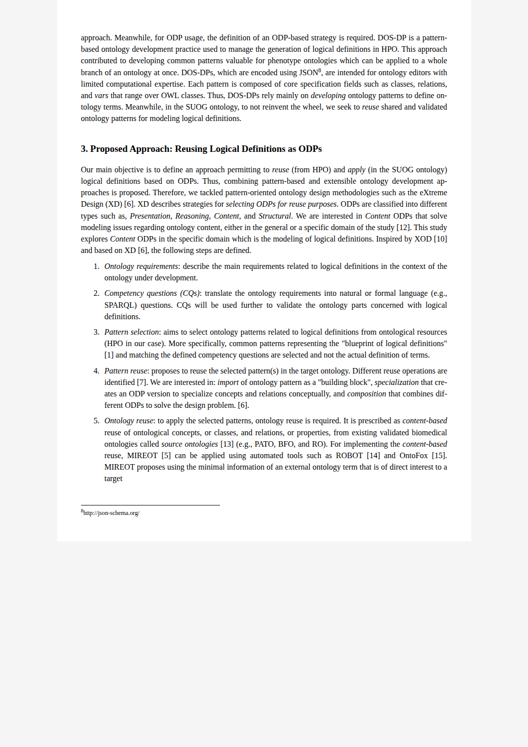approach. Meanwhile, for ODP usage, the definition of an ODP-based strategy is required. DOS-DP is a pattern-based ontology development practice used to manage the generation of logical definitions in HPO. This approach contributed to developing common patterns valuable for phenotype ontologies which can be applied to a whole branch of an ontology at once. DOS-DPs, which are encoded using JSON8, are intended for ontology editors with limited computational expertise. Each pattern is composed of core specification fields such as classes, relations, and vars that range over OWL classes. Thus, DOS-DPs rely mainly on developing ontology patterns to define ontology terms. Meanwhile, in the SUOG ontology, to not reinvent the wheel, we seek to reuse shared and validated ontology patterns for modeling logical definitions.
3. Proposed Approach: Reusing Logical Definitions as ODPs
Our main objective is to define an approach permitting to reuse (from HPO) and apply (in the SUOG ontology) logical definitions based on ODPs. Thus, combining pattern-based and extensible ontology development approaches is proposed. Therefore, we tackled pattern-oriented ontology design methodologies such as the eXtreme Design (XD) [6]. XD describes strategies for selecting ODPs for reuse purposes. ODPs are classified into different types such as, Presentation, Reasoning, Content, and Structural. We are interested in Content ODPs that solve modeling issues regarding ontology content, either in the general or a specific domain of the study [12]. This study explores Content ODPs in the specific domain which is the modeling of logical definitions. Inspired by XOD [10] and based on XD [6], the following steps are defined.
Ontology requirements: describe the main requirements related to logical definitions in the context of the ontology under development.
Competency questions (CQs): translate the ontology requirements into natural or formal language (e.g., SPARQL) questions. CQs will be used further to validate the ontology parts concerned with logical definitions.
Pattern selection: aims to select ontology patterns related to logical definitions from ontological resources (HPO in our case). More specifically, common patterns representing the "blueprint of logical definitions" [1] and matching the defined competency questions are selected and not the actual definition of terms.
Pattern reuse: proposes to reuse the selected pattern(s) in the target ontology. Different reuse operations are identified [7]. We are interested in: import of ontology pattern as a "building block", specialization that creates an ODP version to specialize concepts and relations conceptually, and composition that combines different ODPs to solve the design problem. [6].
Ontology reuse: to apply the selected patterns, ontology reuse is required. It is prescribed as content-based reuse of ontological concepts, or classes, and relations, or properties, from existing validated biomedical ontologies called source ontologies [13] (e.g., PATO, BFO, and RO). For implementing the content-based reuse, MIREOT [5] can be applied using automated tools such as ROBOT [14] and OntoFox [15]. MIREOT proposes using the minimal information of an external ontology term that is of direct interest to a target
8http://json-schema.org/